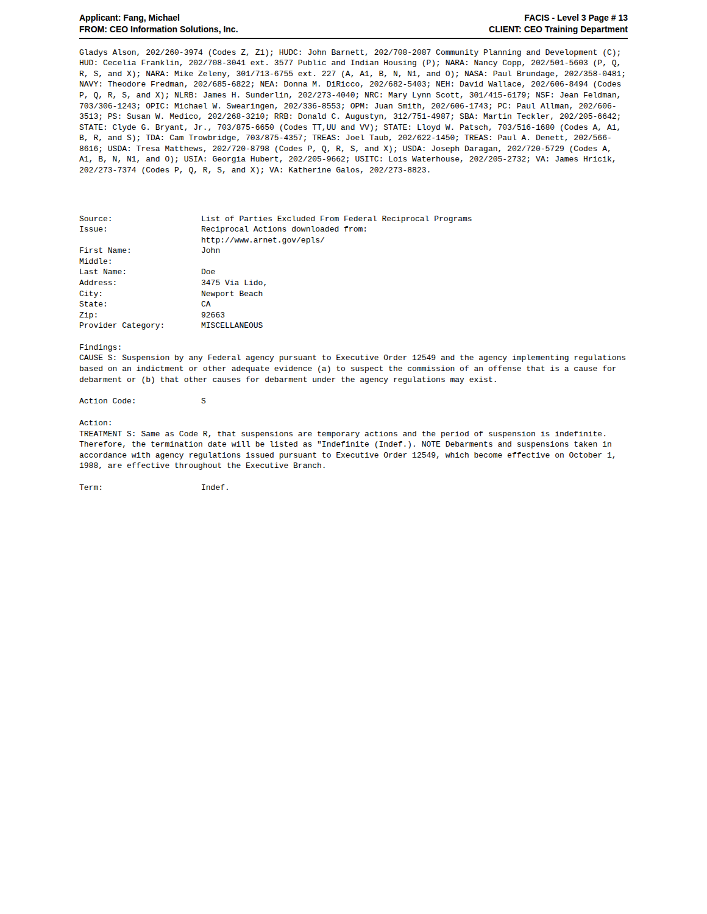Applicant: Fang, Michael
FROM: CEO Information Solutions, Inc.
FACIS - Level 3 Page # 13
CLIENT: CEO Training Department
Gladys Alson, 202/260-3974 (Codes Z, Z1); HUDC: John Barnett, 202/708-2087 Community Planning and Development (C); HUD: Cecelia Franklin, 202/708-3041 ext. 3577 Public and Indian Housing (P); NARA: Nancy Copp, 202/501-5603 (P, Q, R, S, and X); NARA: Mike Zeleny, 301/713-6755 ext. 227 (A, A1, B, N, N1, and O); NASA: Paul Brundage, 202/358-0481; NAVY: Theodore Fredman, 202/685-6822; NEA: Donna M. DiRicco, 202/682-5403; NEH: David Wallace, 202/606-8494 (Codes P, Q, R, S, and X); NLRB: James H. Sunderlin, 202/273-4040; NRC: Mary Lynn Scott, 301/415-6179; NSF: Jean Feldman, 703/306-1243; OPIC: Michael W. Swearingen, 202/336-8553; OPM: Juan Smith, 202/606-1743; PC: Paul Allman, 202/606-3513; PS: Susan W. Medico, 202/268-3210; RRB: Donald C. Augustyn, 312/751-4987; SBA: Martin Teckler, 202/205-6642; STATE: Clyde G. Bryant, Jr., 703/875-6650 (Codes TT,UU and VV); STATE: Lloyd W. Patsch, 703/516-1680 (Codes A, A1, B, R, and S); TDA: Cam Trowbridge, 703/875-4357; TREAS: Joel Taub, 202/622-1450; TREAS: Paul A. Denett, 202/566-8616; USDA: Tresa Matthews, 202/720-8798 (Codes P, Q, R, S, and X); USDA: Joseph Daragan, 202/720-5729 (Codes A, A1, B, N, N1, and O); USIA: Georgia Hubert, 202/205-9662; USITC: Lois Waterhouse, 202/205-2732; VA: James Hricik, 202/273-7374 (Codes P, Q, R, S, and X); VA: Katherine Galos, 202/273-8823.
Source:
List of Parties Excluded From Federal Reciprocal Programs
Issue:
Reciprocal Actions downloaded from:
http://www.arnet.gov/epls/
First Name:
John
Middle:
Last Name:
Doe
Address:
3475 Via Lido,
City:
Newport Beach
State:
CA
Zip:
92663
Provider Category:
MISCELLANEOUS
Findings:
CAUSE S: Suspension by any Federal agency pursuant to Executive Order 12549 and the agency implementing regulations based on an indictment or other adequate evidence (a) to suspect the commission of an offense that is a cause for debarment or (b) that other causes for debarment under the agency regulations may exist.
Action Code:
S
Action:
TREATMENT S: Same as Code R, that suspensions are temporary actions and the period of suspension is indefinite. Therefore, the termination date will be listed as "Indefinite (Indef.). NOTE Debarments and suspensions taken in accordance with agency regulations issued pursuant to Executive Order 12549, which become effective on October 1, 1988, are effective throughout the Executive Branch.
Term:
Indef.